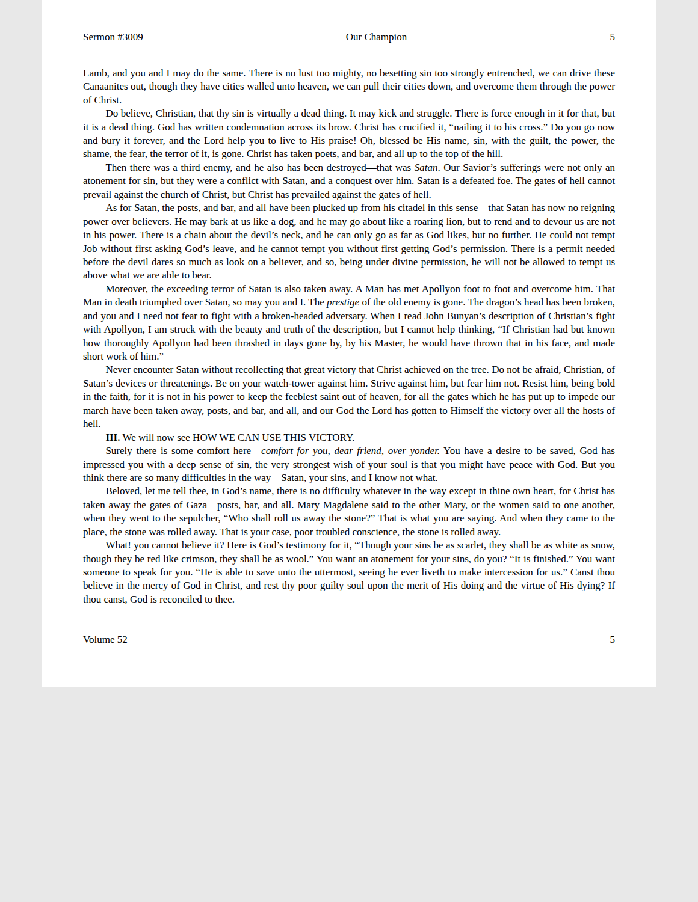Sermon #3009 Our Champion 5
Lamb, and you and I may do the same. There is no lust too mighty, no besetting sin too strongly entrenched, we can drive these Canaanites out, though they have cities walled unto heaven, we can pull their cities down, and overcome them through the power of Christ.
Do believe, Christian, that thy sin is virtually a dead thing. It may kick and struggle. There is force enough in it for that, but it is a dead thing. God has written condemnation across its brow. Christ has crucified it, “nailing it to his cross.” Do you go now and bury it forever, and the Lord help you to live to His praise! Oh, blessed be His name, sin, with the guilt, the power, the shame, the fear, the terror of it, is gone. Christ has taken poets, and bar, and all up to the top of the hill.
Then there was a third enemy, and he also has been destroyed—that was Satan. Our Savior’s sufferings were not only an atonement for sin, but they were a conflict with Satan, and a conquest over him. Satan is a defeated foe. The gates of hell cannot prevail against the church of Christ, but Christ has prevailed against the gates of hell.
As for Satan, the posts, and bar, and all have been plucked up from his citadel in this sense—that Satan has now no reigning power over believers. He may bark at us like a dog, and he may go about like a roaring lion, but to rend and to devour us are not in his power. There is a chain about the devil’s neck, and he can only go as far as God likes, but no further. He could not tempt Job without first asking God’s leave, and he cannot tempt you without first getting God’s permission. There is a permit needed before the devil dares so much as look on a believer, and so, being under divine permission, he will not be allowed to tempt us above what we are able to bear.
Moreover, the exceeding terror of Satan is also taken away. A Man has met Apollyon foot to foot and overcome him. That Man in death triumphed over Satan, so may you and I. The prestige of the old enemy is gone. The dragon’s head has been broken, and you and I need not fear to fight with a broken-headed adversary. When I read John Bunyan’s description of Christian’s fight with Apollyon, I am struck with the beauty and truth of the description, but I cannot help thinking, “If Christian had but known how thoroughly Apollyon had been thrashed in days gone by, by his Master, he would have thrown that in his face, and made short work of him.”
Never encounter Satan without recollecting that great victory that Christ achieved on the tree. Do not be afraid, Christian, of Satan’s devices or threatenings. Be on your watch-tower against him. Strive against him, but fear him not. Resist him, being bold in the faith, for it is not in his power to keep the feeblest saint out of heaven, for all the gates which he has put up to impede our march have been taken away, posts, and bar, and all, and our God the Lord has gotten to Himself the victory over all the hosts of hell.
III. We will now see HOW WE CAN USE THIS VICTORY.
Surely there is some comfort here—comfort for you, dear friend, over yonder. You have a desire to be saved, God has impressed you with a deep sense of sin, the very strongest wish of your soul is that you might have peace with God. But you think there are so many difficulties in the way—Satan, your sins, and I know not what.
Beloved, let me tell thee, in God’s name, there is no difficulty whatever in the way except in thine own heart, for Christ has taken away the gates of Gaza—posts, bar, and all. Mary Magdalene said to the other Mary, or the women said to one another, when they went to the sepulcher, “Who shall roll us away the stone?” That is what you are saying. And when they came to the place, the stone was rolled away. That is your case, poor troubled conscience, the stone is rolled away.
What! you cannot believe it? Here is God’s testimony for it, “Though your sins be as scarlet, they shall be as white as snow, though they be red like crimson, they shall be as wool.” You want an atonement for your sins, do you? “It is finished.” You want someone to speak for you. “He is able to save unto the uttermost, seeing he ever liveth to make intercession for us.” Canst thou believe in the mercy of God in Christ, and rest thy poor guilty soul upon the merit of His doing and the virtue of His dying? If thou canst, God is reconciled to thee.
Volume 52 5